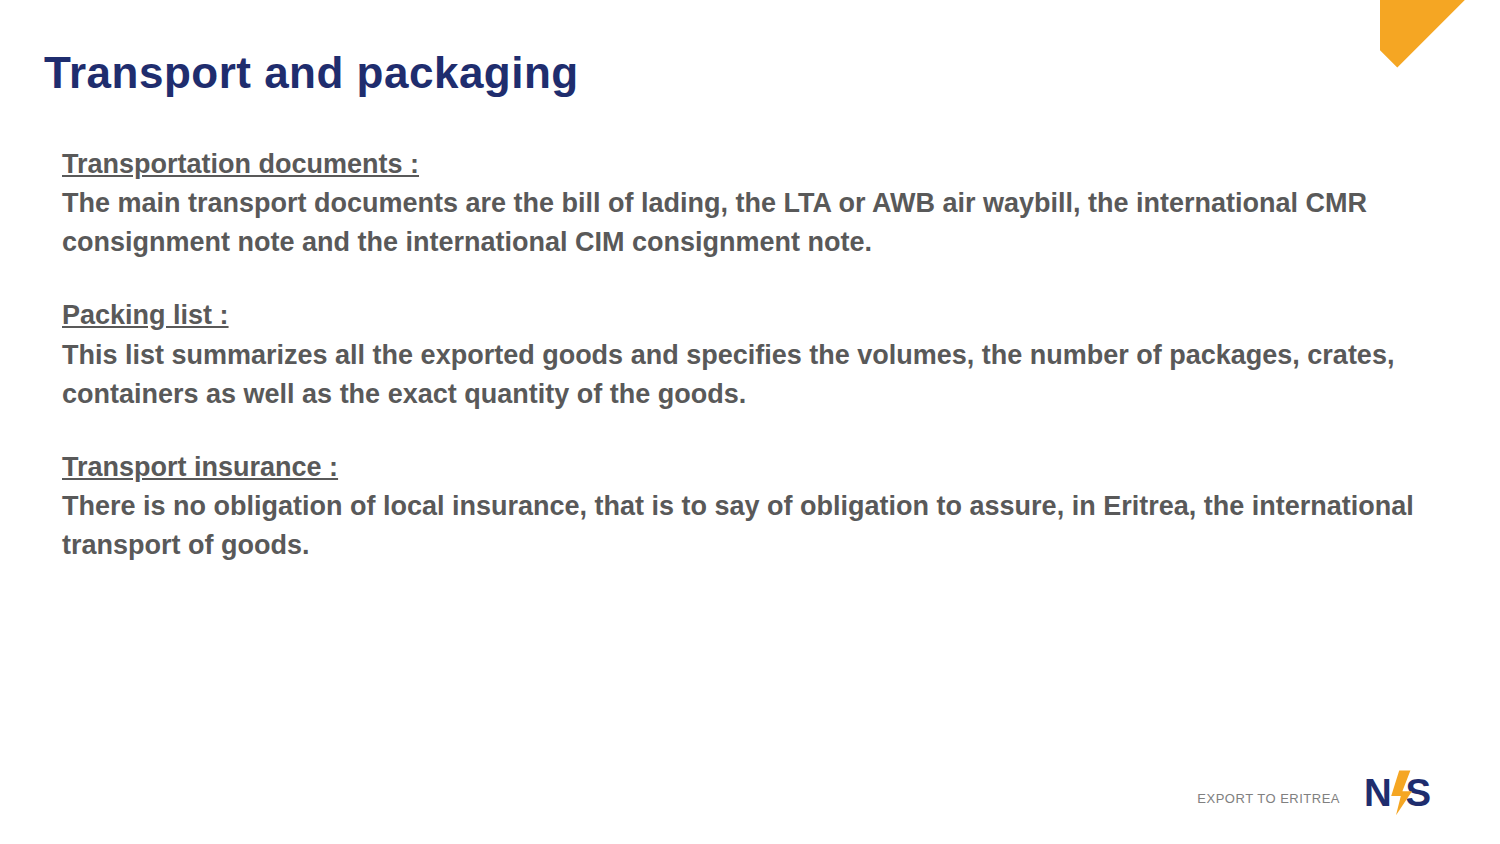Transport and packaging
Transportation documents : The main transport documents are the bill of lading, the LTA or AWB air waybill, the international CMR consignment note and the international CIM consignment note.
Packing list : This list summarizes all the exported goods and specifies the volumes, the number of packages, crates, containers as well as the exact quantity of the goods.
Transport insurance : There is no obligation of local insurance, that is to say of obligation to assure, in Eritrea, the international transport of goods.
EXPORT TO ERITREA
N S